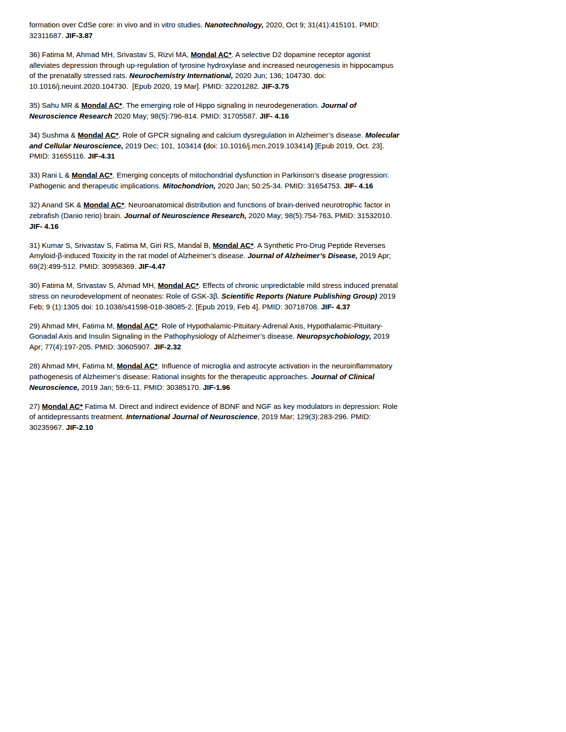formation over CdSe core: in vivo and in vitro studies. Nanotechnology, 2020, Oct 9; 31(41):415101. PMID: 32311687. JIF-3.87
36) Fatima M, Ahmad MH, Srivastav S, Rizvi MA, Mondal AC*. A selective D2 dopamine receptor agonist alleviates depression through up-regulation of tyrosine hydroxylase and increased neurogenesis in hippocampus of the prenatally stressed rats. Neurochemistry International, 2020 Jun; 136; 104730. doi: 10.1016/j.neuint.2020.104730. [Epub 2020, 19 Mar]. PMID: 32201282. JIF-3.75
35) Sahu MR & Mondal AC*. The emerging role of Hippo signaling in neurodegeneration. Journal of Neuroscience Research 2020 May; 98(5):796-814. PMID: 31705587. JIF- 4.16
34) Sushma & Mondal AC*. Role of GPCR signaling and calcium dysregulation in Alzheimer’s disease. Molecular and Cellular Neuroscience, 2019 Dec; 101, 103414 (doi: 10.1016/j.mcn.2019.103414) [Epub 2019, Oct. 23]. PMID: 31655116. JIF-4.31
33) Rani L & Mondal AC*. Emerging concepts of mitochondrial dysfunction in Parkinson’s disease progression: Pathogenic and therapeutic implications. Mitochondrion, 2020 Jan; 50:25-34. PMID: 31654753. JIF- 4.16
32) Anand SK & Mondal AC*. Neuroanatomical distribution and functions of brain-derived neurotrophic factor in zebrafish (Danio rerio) brain. Journal of Neuroscience Research, 2020 May; 98(5):754-763. PMID: 31532010. JIF- 4.16
31) Kumar S, Srivastav S, Fatima M, Giri RS, Mandal B, Mondal AC*. A Synthetic Pro-Drug Peptide Reverses Amyloid-β-induced Toxicity in the rat model of Alzheimer’s disease. Journal of Alzheimer’s Disease, 2019 Apr; 69(2):499-512. PMID: 30958369. JIF-4.47
30) Fatima M, Srivastav S, Ahmad MH, Mondal AC*. Effects of chronic unpredictable mild stress induced prenatal stress on neurodevelopment of neonates: Role of GSK-3β. Scientific Reports (Nature Publishing Group) 2019 Feb; 9 (1):1305 doi: 10.1038/s41598-018-38085-2. [Epub 2019, Feb 4]. PMID: 30718708. JIF- 4.37
29) Ahmad MH, Fatima M, Mondal AC*. Role of Hypothalamic-Pituitary-Adrenal Axis, Hypothalamic-Pituitary-Gonadal Axis and Insulin Signaling in the Pathophysiology of Alzheimer’s disease. Neuropsychobiology, 2019 Apr; 77(4):197-205. PMID: 30605907. JIF-2.32
28) Ahmad MH, Fatima M, Mondal AC*. Influence of microglia and astrocyte activation in the neuroinflammatory pathogenesis of Alzheimer’s disease: Rational insights for the therapeutic approaches. Journal of Clinical Neuroscience, 2019 Jan; 59:6-11. PMID: 30385170. JIF-1.96
27) Mondal AC* Fatima M. Direct and indirect evidence of BDNF and NGF as key modulators in depression: Role of antidepressants treatment. International Journal of Neuroscience, 2019 Mar; 129(3):283-296. PMID: 30235967. JIF-2.10